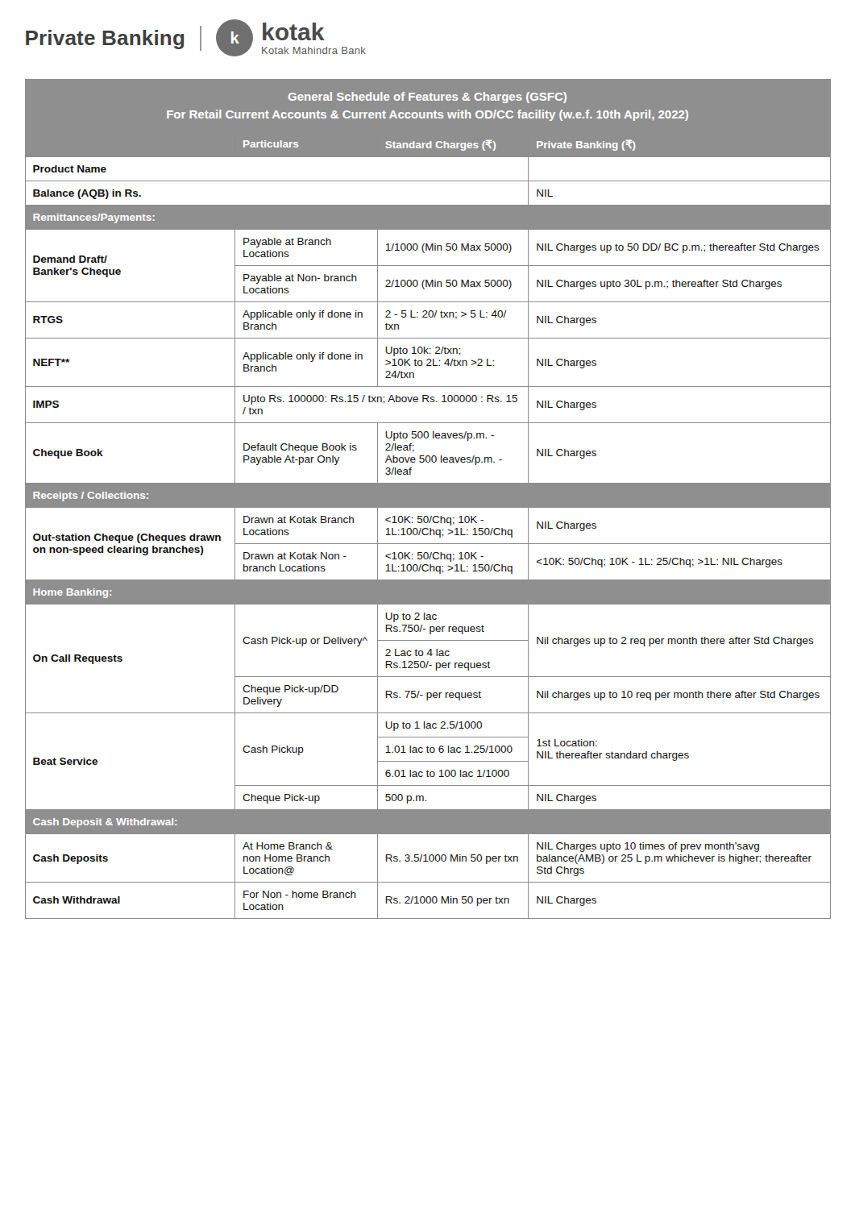Private Banking
k
kotak
Kotak Mahindra Bank
| General Schedule of Features & Charges (GSFC) For Retail Current Accounts & Current Accounts with OD/CC facility (w.e.f. 10th April, 2022) |
| --- |
| | Particulars | Standard Charges (₹) | Private Banking (₹) |
| Product Name | |
| Balance (AQB) in Rs. | NIL |
| Remittances/Payments: |
| Demand Draft/ Banker's Cheque | Payable at Branch Locations | 1/1000 (Min 50 Max 5000) | NIL Charges up to 50 DD/ BC p.m.; thereafter Std Charges |
| Payable at Non- branch Locations | 2/1000 (Min 50 Max 5000) | NIL Charges upto 30L p.m.; thereafter Std Charges |
| RTGS | Applicable only if done in Branch | 2 - 5 L: 20/ txn; > 5 L: 40/ txn | NIL Charges |
| NEFT** | Applicable only if done in Branch | Upto 10k: 2/txn; >10K to 2L: 4/txn >2 L: 24/txn | NIL Charges |
| IMPS | Upto Rs. 100000: Rs.15 / txn; Above Rs. 100000 : Rs. 15 / txn | NIL Charges |
| Cheque Book | Default Cheque Book is Payable At-par Only | Upto 500 leaves/p.m. - 2/leaf; Above 500 leaves/p.m. - 3/leaf | NIL Charges |
| Receipts / Collections: |
| Out-station Cheque (Cheques drawn on non-speed clearing branches) | Drawn at Kotak Branch Locations | <10K: 50/Chq; 10K - 1L:100/Chq; >1L: 150/Chq | NIL Charges |
| Drawn at Kotak Non - branch Locations | <10K: 50/Chq; 10K - 1L:100/Chq; >1L: 150/Chq | <10K: 50/Chq; 10K - 1L: 25/Chq; >1L: NIL Charges |
| Home Banking: |
| On Call Requests | Cash Pick-up or Delivery^ | Up to 2 lac Rs.750/- per request | Nil charges up to 2 req per month there after Std Charges |
| 2 Lac to 4 lac Rs.1250/- per request |
| Cheque Pick-up/DD Delivery | Rs. 75/- per request | Nil charges up to 10 req per month there after Std Charges |
| Beat Service | Cash Pickup | Up to 1 lac 2.5/1000 | 1st Location: NIL thereafter standard charges |
| 1.01 lac to 6 lac 1.25/1000 |
| 6.01 lac to 100 lac 1/1000 |
| Cheque Pick-up | 500 p.m. | NIL Charges |
| Cash Deposit & Withdrawal: |
| Cash Deposits | At Home Branch & non Home Branch Location@ | Rs. 3.5/1000 Min 50 per txn | NIL Charges upto 10 times of prev month'savg balance(AMB) or 25 L p.m whichever is higher; thereafter Std Chrgs |
| Cash Withdrawal | For Non - home Branch Location | Rs. 2/1000 Min 50 per txn | NIL Charges |